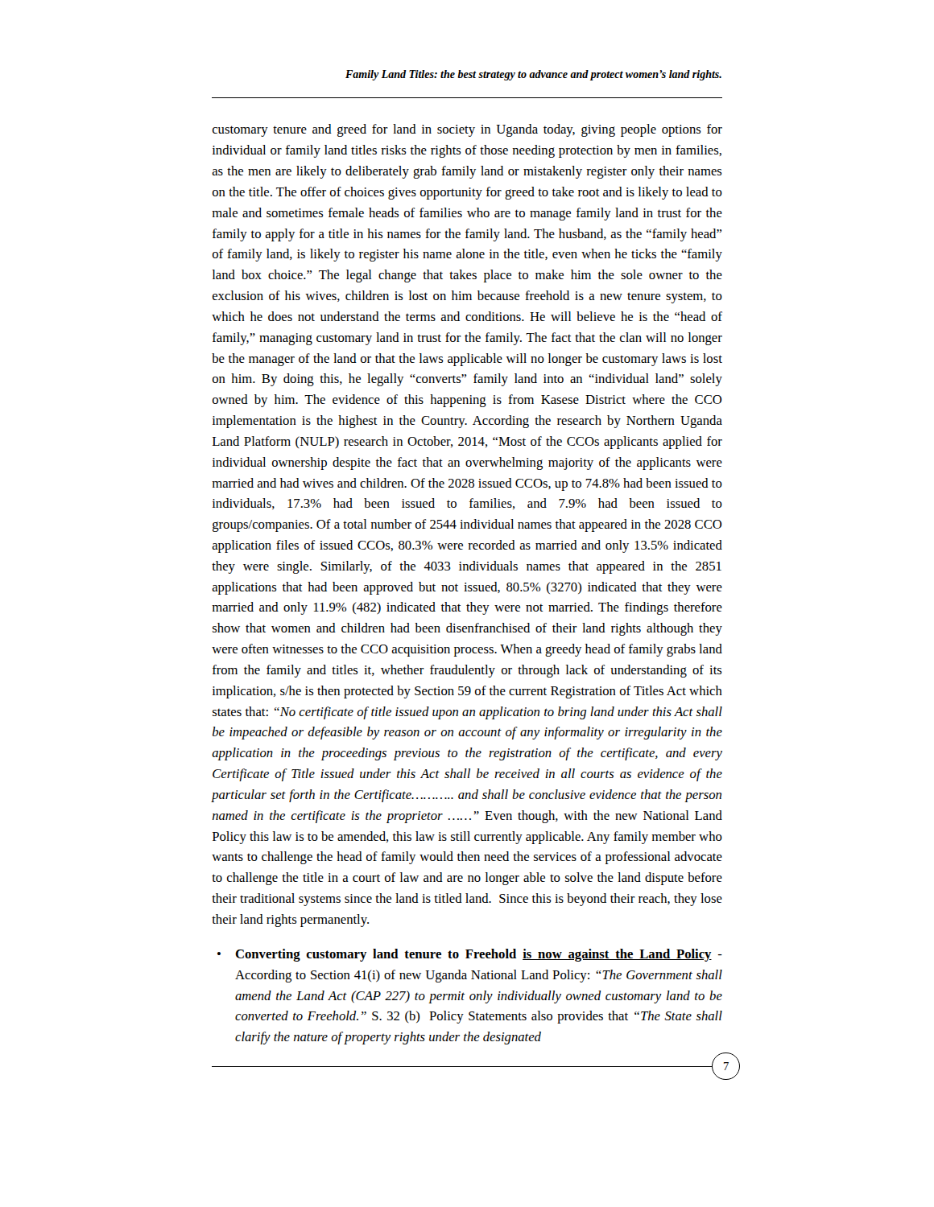Family Land Titles: the best strategy to advance and protect women’s land rights.
customary tenure and greed for land in society in Uganda today, giving people options for individual or family land titles risks the rights of those needing protection by men in families, as the men are likely to deliberately grab family land or mistakenly register only their names on the title. The offer of choices gives opportunity for greed to take root and is likely to lead to male and sometimes female heads of families who are to manage family land in trust for the family to apply for a title in his names for the family land. The husband, as the “family head” of family land, is likely to register his name alone in the title, even when he ticks the “family land box choice.” The legal change that takes place to make him the sole owner to the exclusion of his wives, children is lost on him because freehold is a new tenure system, to which he does not understand the terms and conditions. He will believe he is the “head of family,” managing customary land in trust for the family. The fact that the clan will no longer be the manager of the land or that the laws applicable will no longer be customary laws is lost on him. By doing this, he legally “converts” family land into an “individual land” solely owned by him. The evidence of this happening is from Kasese District where the CCO implementation is the highest in the Country. According the research by Northern Uganda Land Platform (NULP) research in October, 2014, “Most of the CCOs applicants applied for individual ownership despite the fact that an overwhelming majority of the applicants were married and had wives and children. Of the 2028 issued CCOs, up to 74.8% had been issued to individuals, 17.3% had been issued to families, and 7.9% had been issued to groups/companies. Of a total number of 2544 individual names that appeared in the 2028 CCO application files of issued CCOs, 80.3% were recorded as married and only 13.5% indicated they were single. Similarly, of the 4033 individuals names that appeared in the 2851 applications that had been approved but not issued, 80.5% (3270) indicated that they were married and only 11.9% (482) indicated that they were not married. The findings therefore show that women and children had been disenfranchised of their land rights although they were often witnesses to the CCO acquisition process. When a greedy head of family grabs land from the family and titles it, whether fraudulently or through lack of understanding of its implication, s/he is then protected by Section 59 of the current Registration of Titles Act which states that: “No certificate of title issued upon an application to bring land under this Act shall be impeached or defeasible by reason or on account of any informality or irregularity in the application in the proceedings previous to the registration of the certificate, and every Certificate of Title issued under this Act shall be received in all courts as evidence of the particular set forth in the Certificate……….. and shall be conclusive evidence that the person named in the certificate is the proprietor ……” Even though, with the new National Land Policy this law is to be amended, this law is still currently applicable. Any family member who wants to challenge the head of family would then need the services of a professional advocate to challenge the title in a court of law and are no longer able to solve the land dispute before their traditional systems since the land is titled land. Since this is beyond their reach, they lose their land rights permanently.
Converting customary land tenure to Freehold is now against the Land Policy - According to Section 41(i) of new Uganda National Land Policy: “The Government shall amend the Land Act (CAP 227) to permit only individually owned customary land to be converted to Freehold.” S. 32 (b) Policy Statements also provides that “The State shall clarify the nature of property rights under the designated
7